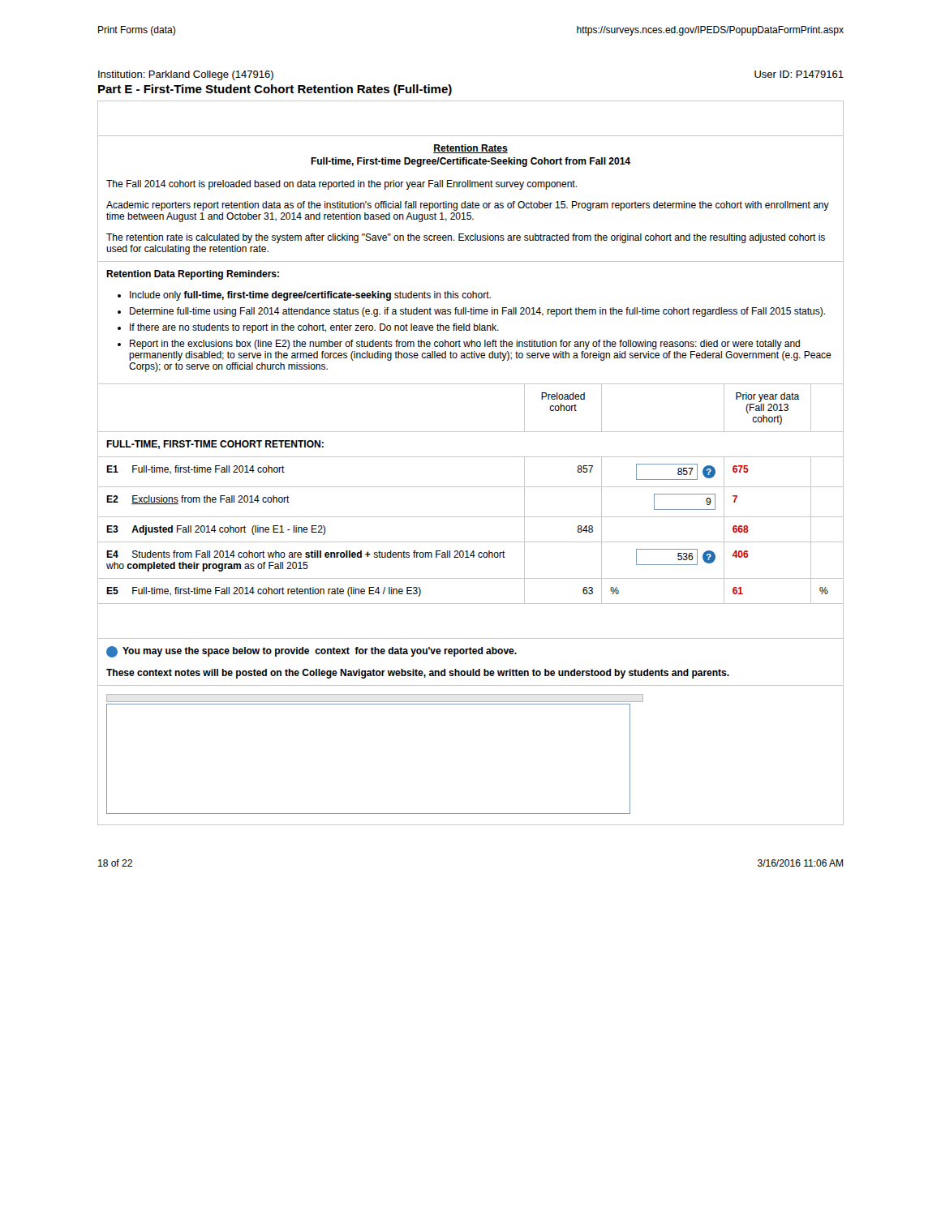Print Forms (data)
https://surveys.nces.ed.gov/IPEDS/PopupDataFormPrint.aspx
Institution: Parkland College (147916)
User ID: P1479161
Part E - First-Time Student Cohort Retention Rates (Full-time)
| Retention Rates Full-time, First-time Degree/Certificate-Seeking Cohort from Fall 2014 The Fall 2014 cohort is preloaded based on data reported in the prior year Fall Enrollment survey component. Academic reporters report retention data as of the institution's official fall reporting date or as of October 15. Program reporters determine the cohort with enrollment any time between August 1 and October 31, 2014 and retention based on August 1, 2015. The retention rate is calculated by the system after clicking "Save" on the screen. Exclusions are subtracted from the original cohort and the resulting adjusted cohort is used for calculating the retention rate. |
| Retention Data Reporting Reminders: Include only full-time, first-time degree/certificate-seeking students in this cohort. Determine full-time using Fall 2014 attendance status (e.g. if a student was full-time in Fall 2014, report them in the full-time cohort regardless of Fall 2015 status). If there are no students to report in the cohort, enter zero. Do not leave the field blank. Report in the exclusions box (line E2) the number of students from the cohort who left the institution for any of the following reasons: died or were totally and permanently disabled; to serve in the armed forces (including those called to active duty); to serve with a foreign aid service of the Federal Government (e.g. Peace Corps); or to serve on official church missions. |
| | Preloaded cohort | | Prior year data (Fall 2013 cohort) | |
| FULL-TIME, FIRST-TIME COHORT RETENTION: |
| E1 Full-time, first-time Fall 2014 cohort | 857 | 857 ? | 675 | |
| E2 Exclusions from the Fall 2014 cohort | | 9 | 7 | |
| E3 Adjusted Fall 2014 cohort (line E1 - line E2) | 848 | | 668 | |
| E4 Students from Fall 2014 cohort who are still enrolled + students from Fall 2014 cohort who completed their program as of Fall 2015 | | 536 ? | 406 | |
| E5 Full-time, first-time Fall 2014 cohort retention rate (line E4 / line E3) | 63 | % | 61 | % |
| You may use the space below to provide context for the data you've reported above. These context notes will be posted on the College Navigator website, and should be written to be understood by students and parents. |
18 of 22
3/16/2016 11:06 AM